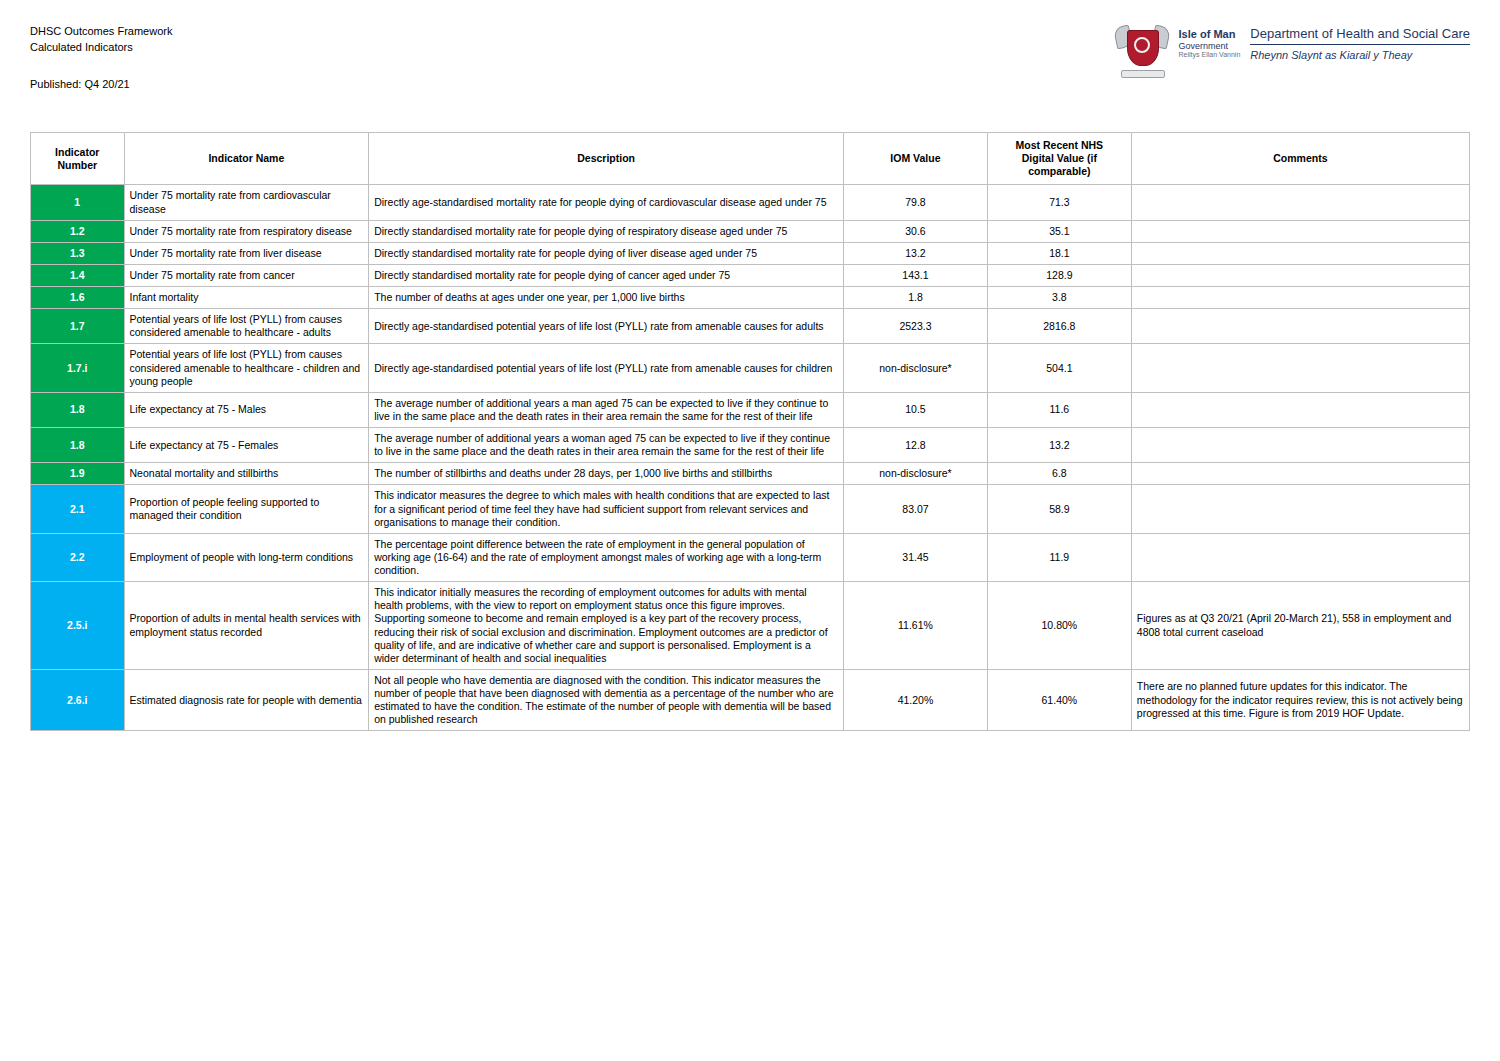DHSC Outcomes Framework
Calculated Indicators
Published: Q4 20/21
Isle of Man
Government
Reiltys Ellan Vannin
Department of Health and Social Care
Rheynn Slaynt as Kiarail y Theay
| Indicator Number | Indicator Name | Description | IOM Value | Most Recent NHS Digital Value (if comparable) | Comments |
| --- | --- | --- | --- | --- | --- |
| 1 | Under 75 mortality rate from cardiovascular disease | Directly age-standardised mortality rate for people dying of cardiovascular disease aged under 75 | 79.8 | 71.3 | |
| 1.2 | Under 75 mortality rate from respiratory disease | Directly standardised mortality rate for people dying of respiratory disease aged under 75 | 30.6 | 35.1 | |
| 1.3 | Under 75 mortality rate from liver disease | Directly standardised mortality rate for people dying of liver disease aged under 75 | 13.2 | 18.1 | |
| 1.4 | Under 75 mortality rate from cancer | Directly standardised mortality rate for people dying of cancer aged under 75 | 143.1 | 128.9 | |
| 1.6 | Infant mortality | The number of deaths at ages under one year, per 1,000 live births | 1.8 | 3.8 | |
| 1.7 | Potential years of life lost (PYLL) from causes considered amenable to healthcare - adults | Directly age-standardised potential years of life lost (PYLL) rate from amenable causes for adults | 2523.3 | 2816.8 | |
| 1.7.i | Potential years of life lost (PYLL) from causes considered amenable to healthcare - children and young people | Directly age-standardised potential years of life lost (PYLL) rate from amenable causes for children | non-disclosure* | 504.1 | |
| 1.8 | Life expectancy at 75 - Males | The average number of additional years a man aged 75 can be expected to live if they continue to live in the same place and the death rates in their area remain the same for the rest of their life | 10.5 | 11.6 | |
| 1.8 | Life expectancy at 75 - Females | The average number of additional years a woman aged 75 can be expected to live if they continue to live in the same place and the death rates in their area remain the same for the rest of their life | 12.8 | 13.2 | |
| 1.9 | Neonatal mortality and stillbirths | The number of stillbirths and deaths under 28 days, per 1,000 live births and stillbirths | non-disclosure* | 6.8 | |
| 2.1 | Proportion of people feeling supported to managed their condition | This indicator measures the degree to which males with health conditions that are expected to last for a significant period of time feel they have had sufficient support from relevant services and organisations to manage their condition. | 83.07 | 58.9 | |
| 2.2 | Employment of people with long-term conditions | The percentage point difference between the rate of employment in the general population of working age (16-64) and the rate of employment amongst males of working age with a long-term condition. | 31.45 | 11.9 | |
| 2.5.i | Proportion of adults in mental health services with employment status recorded | This indicator initially measures the recording of employment outcomes for adults with mental health problems, with the view to report on employment status once this figure improves. Supporting someone to become and remain employed is a key part of the recovery process, reducing their risk of social exclusion and discrimination. Employment outcomes are a predictor of quality of life, and are indicative of whether care and support is personalised. Employment is a wider determinant of health and social inequalities | 11.61% | 10.80% | Figures as at Q3 20/21 (April 20-March 21), 558 in employment and 4808 total current caseload |
| 2.6.i | Estimated diagnosis rate for people with dementia | Not all people who have dementia are diagnosed with the condition. This indicator measures the number of people that have been diagnosed with dementia as a percentage of the number who are estimated to have the condition. The estimate of the number of people with dementia will be based on published research | 41.20% | 61.40% | There are no planned future updates for this indicator. The methodology for the indicator requires review, this is not actively being progressed at this time. Figure is from 2019 HOF Update. |